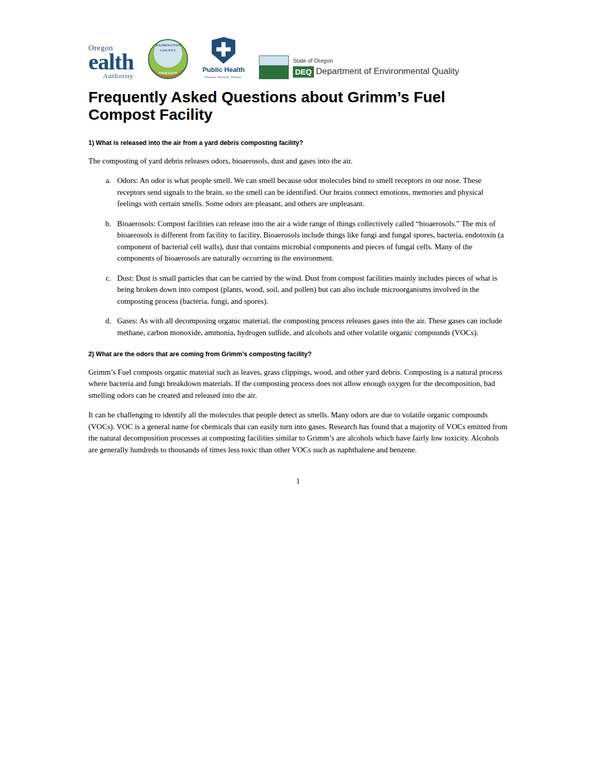Oregon
ealth
Authority
WASHINGTON COUNTY
OREGON
Public Health
Prevent. Promote. Protect.
State of Oregon
DEQDepartment of Environmental Quality
Frequently Asked Questions about Grimm’s Fuel Compost Facility
1) What is released into the air from a yard debris composting facility?
The composting of yard debris releases odors, bioaerosols, dust and gases into the air.
Odors: An odor is what people smell. We can smell because odor molecules bind to smell receptors in our nose. These receptors send signals to the brain, so the smell can be identified. Our brains connect emotions, memories and physical feelings with certain smells. Some odors are pleasant, and others are unpleasant.
Bioaerosols: Compost facilities can release into the air a wide range of things collectively called “bioaerosols.” The mix of bioaerosols is different from facility to facility. Bioaerosols include things like fungi and fungal spores, bacteria, endotoxin (a component of bacterial cell walls), dust that contains microbial components and pieces of fungal cells. Many of the components of bioaerosols are naturally occurring in the environment.
Dust: Dust is small particles that can be carried by the wind. Dust from compost facilities mainly includes pieces of what is being broken down into compost (plants, wood, soil, and pollen) but can also include microorganisms involved in the composting process (bacteria, fungi, and spores).
Gases: As with all decomposing organic material, the composting process releases gases into the air. These gases can include methane, carbon monoxide, ammonia, hydrogen sulfide, and alcohols and other volatile organic compounds (VOCs).
2) What are the odors that are coming from Grimm’s composting facility?
Grimm’s Fuel composts organic material such as leaves, grass clippings, wood, and other yard debris. Composting is a natural process where bacteria and fungi breakdown materials. If the composting process does not allow enough oxygen for the decomposition, bad smelling odors can be created and released into the air.
It can be challenging to identify all the molecules that people detect as smells. Many odors are due to volatile organic compounds (VOCs). VOC is a general name for chemicals that can easily turn into gases. Research has found that a majority of VOCs emitted from the natural decomposition processes at composting facilities similar to Grimm’s are alcohols which have fairly low toxicity. Alcohols are generally hundreds to thousands of times less toxic than other VOCs such as naphthalene and benzene.
1